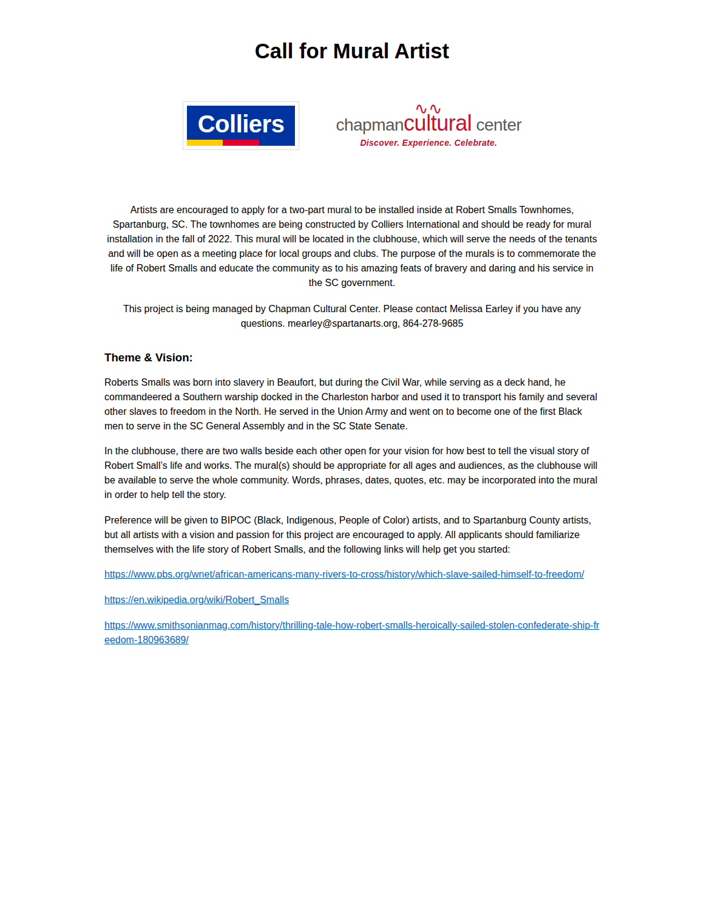Call for Mural Artist
Colliers
∿∿
chapmancultural center
Discover. Experience. Celebrate.
Artists are encouraged to apply for a two-part mural to be installed inside at Robert Smalls Townhomes, Spartanburg, SC. The townhomes are being constructed by Colliers International and should be ready for mural installation in the fall of 2022. This mural will be located in the clubhouse, which will serve the needs of the tenants and will be open as a meeting place for local groups and clubs. The purpose of the murals is to commemorate the life of Robert Smalls and educate the community as to his amazing feats of bravery and daring and his service in the SC government.
This project is being managed by Chapman Cultural Center. Please contact Melissa Earley if you have any questions. mearley@spartanarts.org, 864-278-9685
Theme & Vision:
Roberts Smalls was born into slavery in Beaufort, but during the Civil War, while serving as a deck hand, he commandeered a Southern warship docked in the Charleston harbor and used it to transport his family and several other slaves to freedom in the North. He served in the Union Army and went on to become one of the first Black men to serve in the SC General Assembly and in the SC State Senate.
In the clubhouse, there are two walls beside each other open for your vision for how best to tell the visual story of Robert Small’s life and works. The mural(s) should be appropriate for all ages and audiences, as the clubhouse will be available to serve the whole community. Words, phrases, dates, quotes, etc. may be incorporated into the mural in order to help tell the story.
Preference will be given to BIPOC (Black, Indigenous, People of Color) artists, and to Spartanburg County artists, but all artists with a vision and passion for this project are encouraged to apply. All applicants should familiarize themselves with the life story of Robert Smalls, and the following links will help get you started:
https://www.pbs.org/wnet/african-americans-many-rivers-to-cross/history/which-slave-sailed-himself-to-freedom/
https://en.wikipedia.org/wiki/Robert_Smalls
https://www.smithsonianmag.com/history/thrilling-tale-how-robert-smalls-heroically-sailed-stolen-confederate-ship-freedom-180963689/